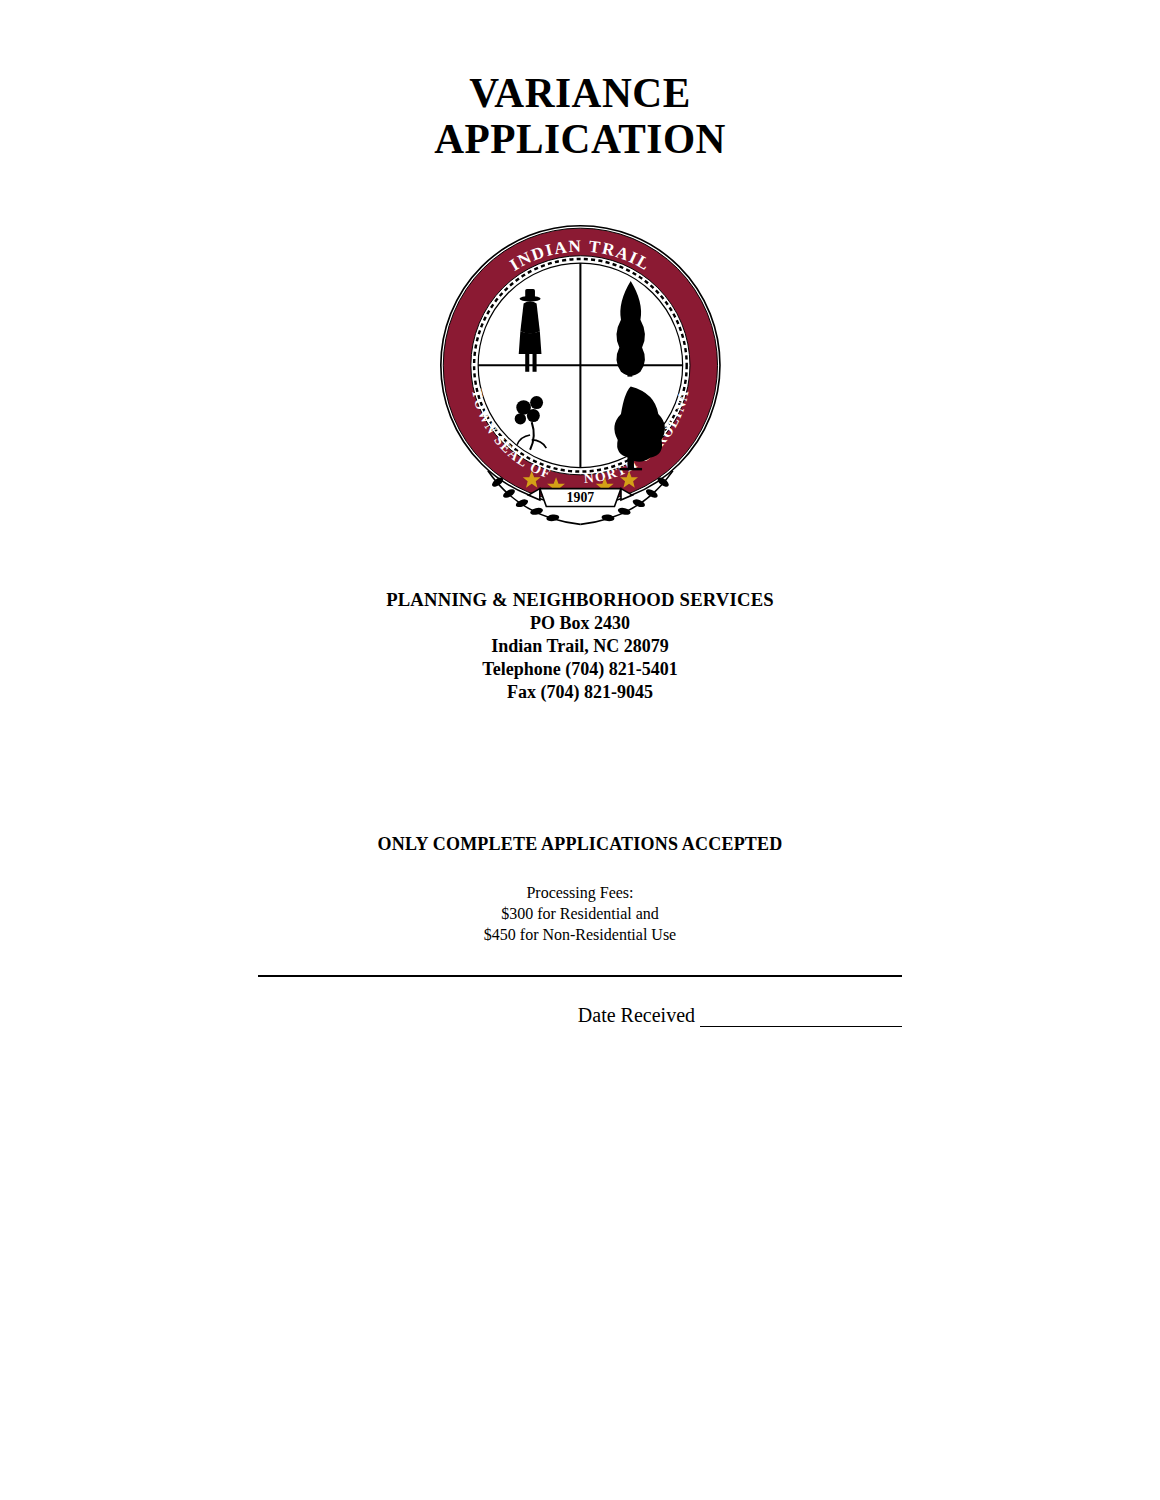VARIANCE
APPLICATION
INDIAN TRAIL TOWN SEAL OF NORTH CAROLINA 1907
PLANNING & NEIGHBORHOOD SERVICES
PO Box 2430
Indian Trail, NC 28079
Telephone (704) 821-5401
Fax (704) 821-9045
ONLY COMPLETE APPLICATIONS ACCEPTED
Processing Fees:
$300 for Residential and
$450 for Non-Residential Use
Date Received